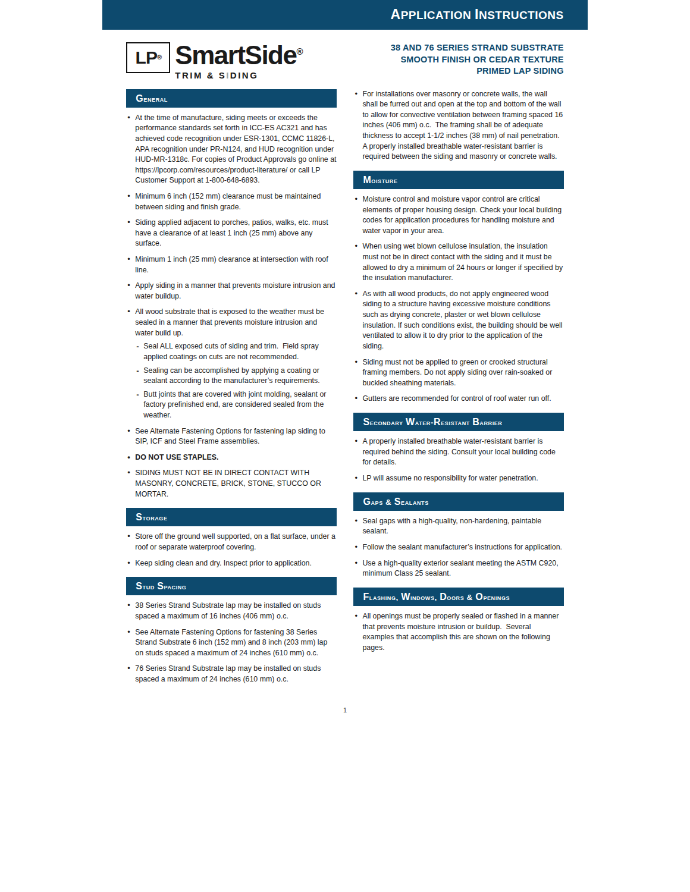Application Instructions
LP®
SmartSide®
TRIM & SIDING
38 and 76 Series Strand Substrate
Smooth Finish or Cedar Texture
Primed Lap Siding
General
At the time of manufacture, siding meets or exceeds the performance standards set forth in ICC-ES AC321 and has achieved code recognition under ESR-1301, CCMC 11826-L, APA recognition under PR-N124, and HUD recognition under HUD-MR-1318c. For copies of Product Approvals go online at https://lpcorp.com/resources/product-literature/ or call LP Customer Support at 1-800-648-6893.
Minimum 6 inch (152 mm) clearance must be maintained between siding and finish grade.
Siding applied adjacent to porches, patios, walks, etc. must have a clearance of at least 1 inch (25 mm) above any surface.
Minimum 1 inch (25 mm) clearance at intersection with roof line.
Apply siding in a manner that prevents moisture intrusion and water buildup.
All wood substrate that is exposed to the weather must be sealed in a manner that prevents moisture intrusion and water build up.
Seal ALL exposed cuts of siding and trim. Field spray applied coatings on cuts are not recommended.
Sealing can be accomplished by applying a coating or sealant according to the manufacturer’s requirements.
Butt joints that are covered with joint molding, sealant or factory prefinished end, are considered sealed from the weather.
See Alternate Fastening Options for fastening lap siding to SIP, ICF and Steel Frame assemblies.
Do not use staples.
Siding must not be in direct contact with masonry, concrete, brick, stone, stucco or mortar.
Storage
Store off the ground well supported, on a flat surface, under a roof or separate waterproof covering.
Keep siding clean and dry. Inspect prior to application.
Stud Spacing
38 Series Strand Substrate lap may be installed on studs spaced a maximum of 16 inches (406 mm) o.c.
See Alternate Fastening Options for fastening 38 Series Strand Substrate 6 inch (152 mm) and 8 inch (203 mm) lap on studs spaced a maximum of 24 inches (610 mm) o.c.
76 Series Strand Substrate lap may be installed on studs spaced a maximum of 24 inches (610 mm) o.c.
For installations over masonry or concrete walls, the wall shall be furred out and open at the top and bottom of the wall to allow for convective ventilation between framing spaced 16 inches (406 mm) o.c. The framing shall be of adequate thickness to accept 1-1/2 inches (38 mm) of nail penetration. A properly installed breathable water-resistant barrier is required between the siding and masonry or concrete walls.
Moisture
Moisture control and moisture vapor control are critical elements of proper housing design. Check your local building codes for application procedures for handling moisture and water vapor in your area.
When using wet blown cellulose insulation, the insulation must not be in direct contact with the siding and it must be allowed to dry a minimum of 24 hours or longer if specified by the insulation manufacturer.
As with all wood products, do not apply engineered wood siding to a structure having excessive moisture conditions such as drying concrete, plaster or wet blown cellulose insulation. If such conditions exist, the building should be well ventilated to allow it to dry prior to the application of the siding.
Siding must not be applied to green or crooked structural framing members. Do not apply siding over rain-soaked or buckled sheathing materials.
Gutters are recommended for control of roof water run off.
Secondary Water-Resistant Barrier
A properly installed breathable water-resistant barrier is required behind the siding. Consult your local building code for details.
LP will assume no responsibility for water penetration.
Gaps & Sealants
Seal gaps with a high-quality, non-hardening, paintable sealant.
Follow the sealant manufacturer’s instructions for application.
Use a high-quality exterior sealant meeting the ASTM C920, minimum Class 25 sealant.
Flashing, Windows, Doors & Openings
All openings must be properly sealed or flashed in a manner that prevents moisture intrusion or buildup. Several examples that accomplish this are shown on the following pages.
1